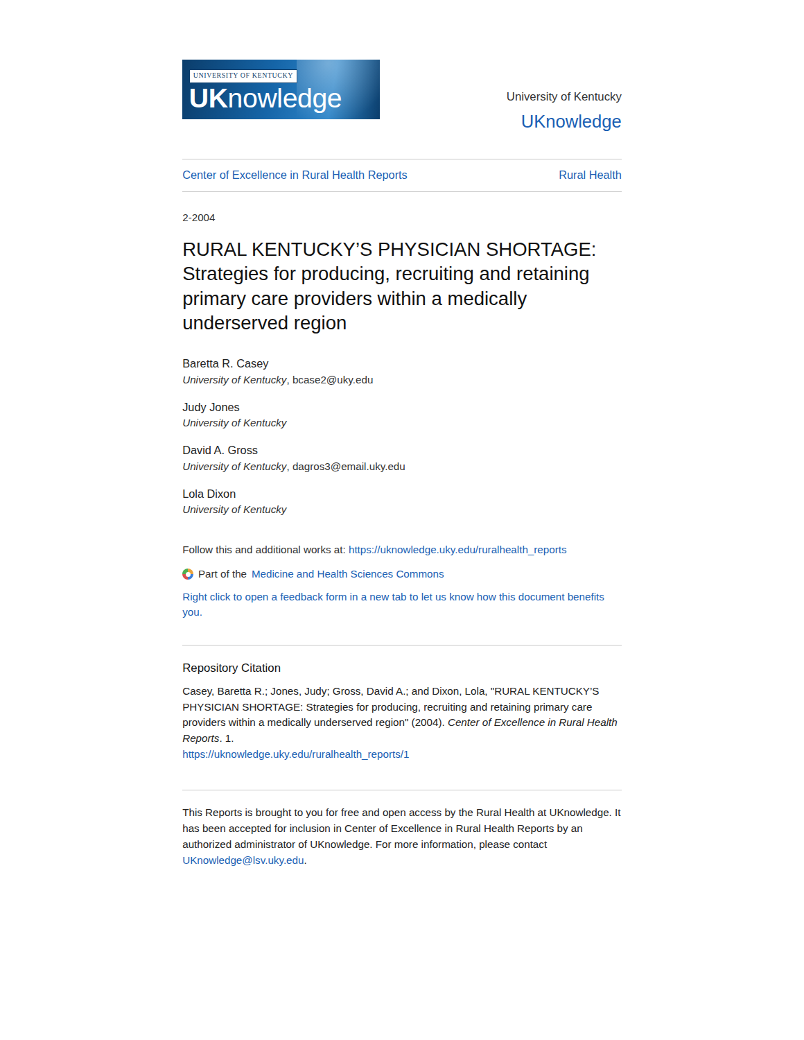UNIVERSITY OF KENTUCKY
UK nowledge
University of Kentucky
UKnowledge
Center of Excellence in Rural Health Reports Rural Health
2-2004
RURAL KENTUCKY’S PHYSICIAN SHORTAGE: Strategies for producing, recruiting and retaining primary care providers within a medically underserved region
Baretta R. Casey
University of Kentucky, bcase2@uky.edu
Judy Jones
University of Kentucky
David A. Gross
University of Kentucky, dagros3@email.uky.edu
Lola Dixon
University of Kentucky
Follow this and additional works at: https://uknowledge.uky.edu/ruralhealth_reports
Part of the Medicine and Health Sciences Commons
Right click to open a feedback form in a new tab to let us know how this document benefits you.
Repository Citation
Casey, Baretta R.; Jones, Judy; Gross, David A.; and Dixon, Lola, "RURAL KENTUCKY’S PHYSICIAN SHORTAGE: Strategies for producing, recruiting and retaining primary care providers within a medically underserved region" (2004). Center of Excellence in Rural Health Reports. 1.
https://uknowledge.uky.edu/ruralhealth_reports/1
This Reports is brought to you for free and open access by the Rural Health at UKnowledge. It has been accepted for inclusion in Center of Excellence in Rural Health Reports by an authorized administrator of UKnowledge. For more information, please contact UKnowledge@lsv.uky.edu.